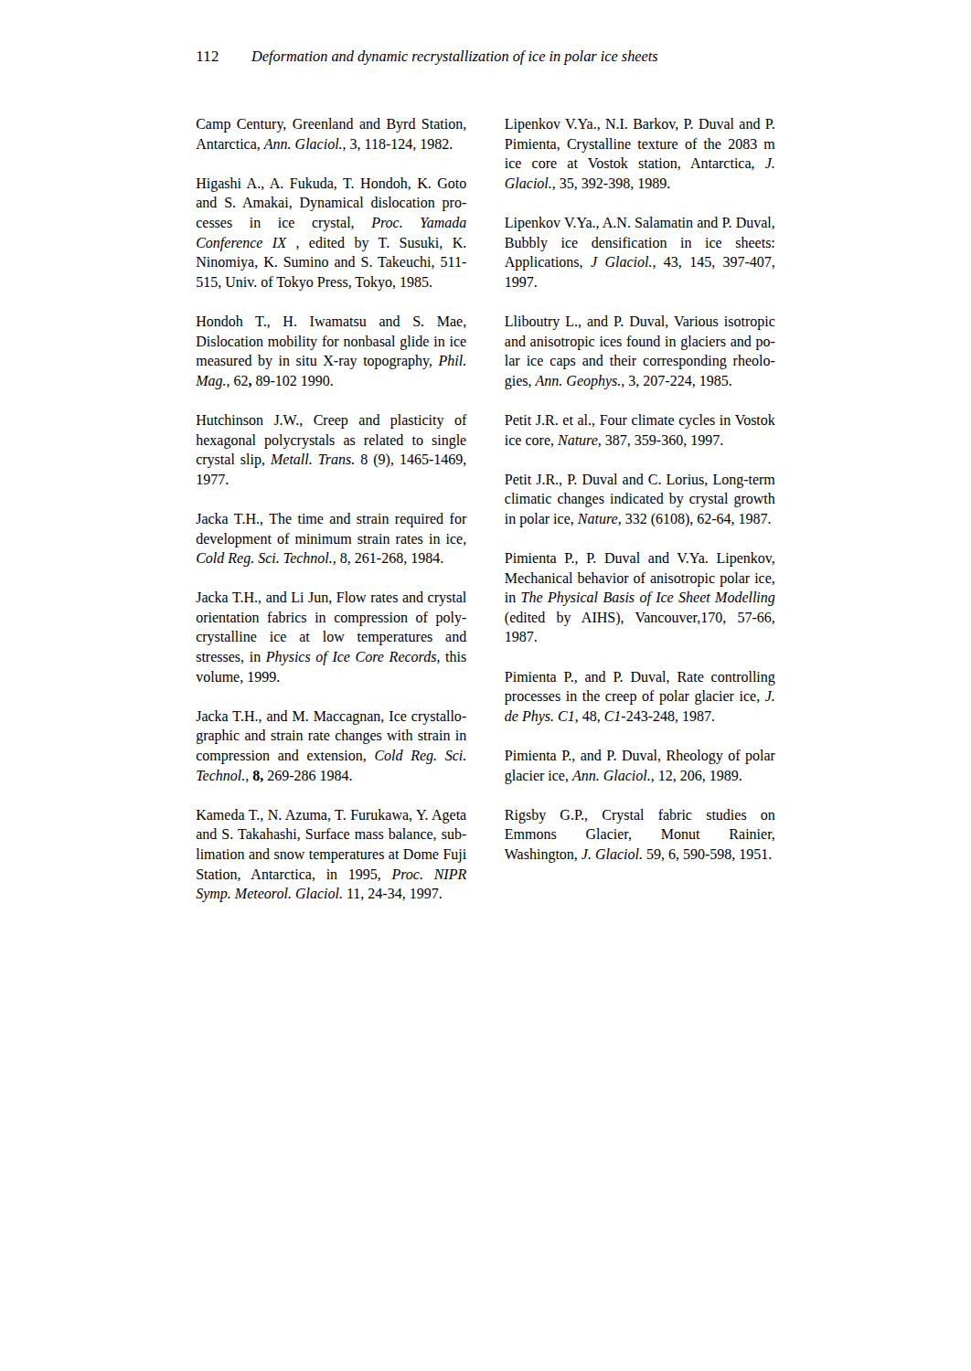112 Deformation and dynamic recrystallization of ice in polar ice sheets
Camp Century, Greenland and Byrd Station, Antarctica, Ann. Glaciol., 3, 118-124, 1982.
Higashi A., A. Fukuda, T. Hondoh, K. Goto and S. Amakai, Dynamical dislocation processes in ice crystal, Proc. Yamada Conference IX , edited by T. Susuki, K. Ninomiya, K. Sumino and S. Takeuchi, 511-515, Univ. of Tokyo Press, Tokyo, 1985.
Hondoh T., H. Iwamatsu and S. Mae, Dislocation mobility for nonbasal glide in ice measured by in situ X-ray topography, Phil. Mag., 62, 89-102 1990.
Hutchinson J.W., Creep and plasticity of hexagonal polycrystals as related to single crystal slip, Metall. Trans. 8 (9), 1465-1469, 1977.
Jacka T.H., The time and strain required for development of minimum strain rates in ice, Cold Reg. Sci. Technol., 8, 261-268, 1984.
Jacka T.H., and Li Jun, Flow rates and crystal orientation fabrics in compression of polycrystalline ice at low temperatures and stresses, in Physics of Ice Core Records, this volume, 1999.
Jacka T.H., and M. Maccagnan, Ice crystallographic and strain rate changes with strain in compression and extension, Cold Reg. Sci. Technol., 8, 269-286 1984.
Kameda T., N. Azuma, T. Furukawa, Y. Ageta and S. Takahashi, Surface mass balance, sublimation and snow temperatures at Dome Fuji Station, Antarctica, in 1995, Proc. NIPR Symp. Meteorol. Glaciol. 11, 24-34, 1997.
Lipenkov V.Ya., N.I. Barkov, P. Duval and P. Pimienta, Crystalline texture of the 2083 m ice core at Vostok station, Antarctica, J. Glaciol., 35, 392-398, 1989.
Lipenkov V.Ya., A.N. Salamatin and P. Duval, Bubbly ice densification in ice sheets: Applications, J Glaciol., 43, 145, 397-407, 1997.
Lliboutry L., and P. Duval, Various isotropic and anisotropic ices found in glaciers and polar ice caps and their corresponding rheologies, Ann. Geophys., 3, 207-224, 1985.
Petit J.R. et al., Four climate cycles in Vostok ice core, Nature, 387, 359-360, 1997.
Petit J.R., P. Duval and C. Lorius, Long-term climatic changes indicated by crystal growth in polar ice, Nature, 332 (6108), 62-64, 1987.
Pimienta P., P. Duval and V.Ya. Lipenkov, Mechanical behavior of anisotropic polar ice, in The Physical Basis of Ice Sheet Modelling (edited by AIHS), Vancouver,170, 57-66, 1987.
Pimienta P., and P. Duval, Rate controlling processes in the creep of polar glacier ice, J. de Phys. C1, 48, C1-243-248, 1987.
Pimienta P., and P. Duval, Rheology of polar glacier ice, Ann. Glaciol., 12, 206, 1989.
Rigsby G.P., Crystal fabric studies on Emmons Glacier, Monut Rainier, Washington, J. Glaciol. 59, 6, 590-598, 1951.